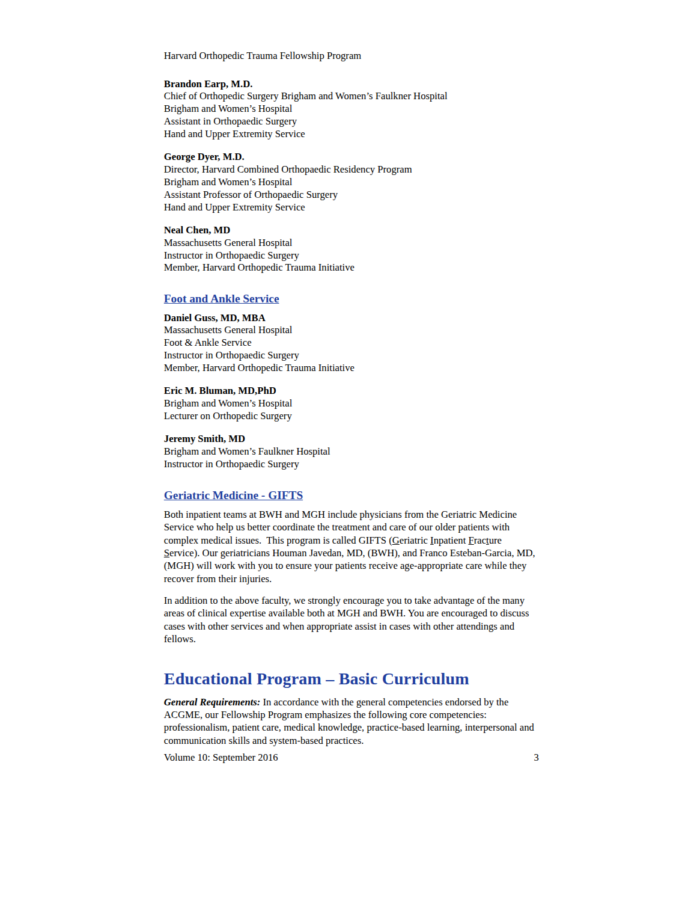Harvard Orthopedic Trauma Fellowship Program
Brandon Earp, M.D.
Chief of Orthopedic Surgery Brigham and Women’s Faulkner Hospital
Brigham and Women’s Hospital
Assistant in Orthopaedic Surgery
Hand and Upper Extremity Service
George Dyer, M.D.
Director, Harvard Combined Orthopaedic Residency Program
Brigham and Women’s Hospital
Assistant Professor of Orthopaedic Surgery
Hand and Upper Extremity Service
Neal Chen, MD
Massachusetts General Hospital
Instructor in Orthopaedic Surgery
Member, Harvard Orthopedic Trauma Initiative
Foot and Ankle Service
Daniel Guss, MD, MBA
Massachusetts General Hospital
Foot & Ankle Service
Instructor in Orthopaedic Surgery
Member, Harvard Orthopedic Trauma Initiative
Eric M. Bluman, MD,PhD
Brigham and Women’s Hospital
Lecturer on Orthopedic Surgery
Jeremy Smith, MD
Brigham and Women’s Faulkner Hospital
Instructor in Orthopaedic Surgery
Geriatric Medicine - GIFTS
Both inpatient teams at BWH and MGH include physicians from the Geriatric Medicine Service who help us better coordinate the treatment and care of our older patients with complex medical issues. This program is called GIFTS (Geriatric Inpatient Fracture Service). Our geriatricians Houman Javedan, MD, (BWH), and Franco Esteban-Garcia, MD, (MGH) will work with you to ensure your patients receive age-appropriate care while they recover from their injuries.
In addition to the above faculty, we strongly encourage you to take advantage of the many areas of clinical expertise available both at MGH and BWH. You are encouraged to discuss cases with other services and when appropriate assist in cases with other attendings and fellows.
Educational Program – Basic Curriculum
General Requirements: In accordance with the general competencies endorsed by the ACGME, our Fellowship Program emphasizes the following core competencies: professionalism, patient care, medical knowledge, practice-based learning, interpersonal and communication skills and system-based practices.
Volume 10: September 2016 3